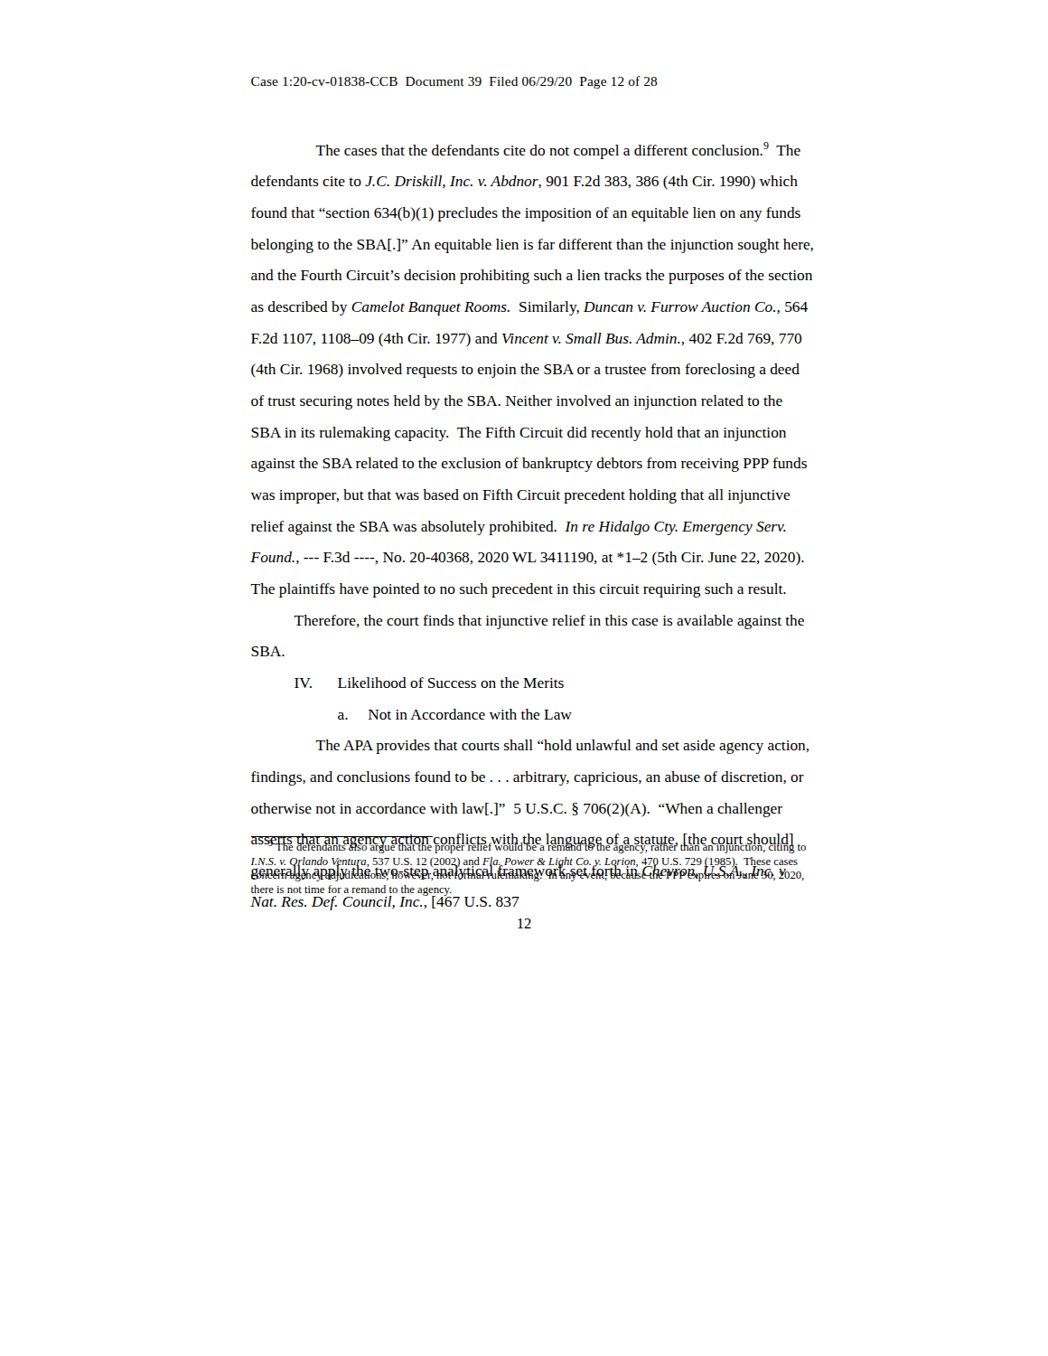Case 1:20-cv-01838-CCB Document 39 Filed 06/29/20 Page 12 of 28
The cases that the defendants cite do not compel a different conclusion.9 The defendants cite to J.C. Driskill, Inc. v. Abdnor, 901 F.2d 383, 386 (4th Cir. 1990) which found that “section 634(b)(1) precludes the imposition of an equitable lien on any funds belonging to the SBA[.]” An equitable lien is far different than the injunction sought here, and the Fourth Circuit’s decision prohibiting such a lien tracks the purposes of the section as described by Camelot Banquet Rooms. Similarly, Duncan v. Furrow Auction Co., 564 F.2d 1107, 1108–09 (4th Cir. 1977) and Vincent v. Small Bus. Admin., 402 F.2d 769, 770 (4th Cir. 1968) involved requests to enjoin the SBA or a trustee from foreclosing a deed of trust securing notes held by the SBA. Neither involved an injunction related to the SBA in its rulemaking capacity. The Fifth Circuit did recently hold that an injunction against the SBA related to the exclusion of bankruptcy debtors from receiving PPP funds was improper, but that was based on Fifth Circuit precedent holding that all injunctive relief against the SBA was absolutely prohibited. In re Hidalgo Cty. Emergency Serv. Found., --- F.3d ----, No. 20-40368, 2020 WL 3411190, at *1–2 (5th Cir. June 22, 2020). The plaintiffs have pointed to no such precedent in this circuit requiring such a result.
Therefore, the court finds that injunctive relief in this case is available against the SBA.
IV. Likelihood of Success on the Merits
a. Not in Accordance with the Law
The APA provides that courts shall “hold unlawful and set aside agency action, findings, and conclusions found to be . . . arbitrary, capricious, an abuse of discretion, or otherwise not in accordance with law[.]” 5 U.S.C. § 706(2)(A). “When a challenger asserts that an agency action conflicts with the language of a statute, [the court should] generally apply the two-step analytical framework set forth in Chevron, U.S.A., Inc. v Nat. Res. Def. Council, Inc., [467 U.S. 837
9 The defendants also argue that the proper relief would be a remand to the agency, rather than an injunction, citing to I.N.S. v. Orlando Ventura, 537 U.S. 12 (2002) and Fla. Power & Light Co. v. Lorion, 470 U.S. 729 (1985). These cases concern agency adjudications, however, not formal rulemaking. In any event, because the PPP expires on June 30, 2020, there is not time for a remand to the agency.
12